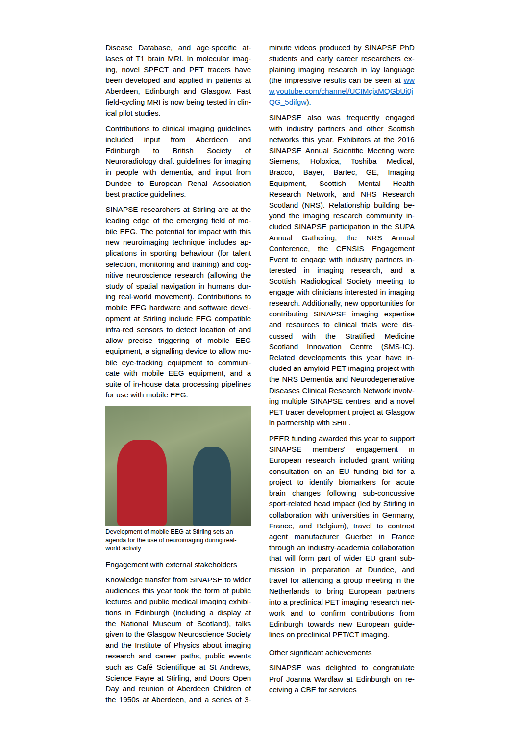Disease Database, and age-specific atlases of T1 brain MRI. In molecular imaging, novel SPECT and PET tracers have been developed and applied in patients at Aberdeen, Edinburgh and Glasgow. Fast field-cycling MRI is now being tested in clinical pilot studies.
Contributions to clinical imaging guidelines included input from Aberdeen and Edinburgh to British Society of Neuroradiology draft guidelines for imaging in people with dementia, and input from Dundee to European Renal Association best practice guidelines.
SINAPSE researchers at Stirling are at the leading edge of the emerging field of mobile EEG. The potential for impact with this new neuroimaging technique includes applications in sporting behaviour (for talent selection, monitoring and training) and cognitive neuroscience research (allowing the study of spatial navigation in humans during real-world movement). Contributions to mobile EEG hardware and software development at Stirling include EEG compatible infra-red sensors to detect location of and allow precise triggering of mobile EEG equipment, a signalling device to allow mobile eye-tracking equipment to communicate with mobile EEG equipment, and a suite of in-house data processing pipelines for use with mobile EEG.
Development of mobile EEG at Stirling sets an agenda for the use of neuroimaging during real-world activity
Engagement with external stakeholders
Knowledge transfer from SINAPSE to wider audiences this year took the form of public lectures and public medical imaging exhibitions in Edinburgh (including a display at the National Museum of Scotland), talks given to the Glasgow Neuroscience Society and the Institute of Physics about imaging research and career paths, public events such as Café Scientifique at St Andrews, Science Fayre at Stirling, and Doors Open Day and reunion of Aberdeen Children of the 1950s at Aberdeen, and a series of 3-minute videos produced by SINAPSE PhD students and early career researchers explaining imaging research in lay language (the impressive results can be seen at www.youtube.com/channel/UCIMcjxMQGbUi0jQG_5difgw).
SINAPSE also was frequently engaged with industry partners and other Scottish networks this year. Exhibitors at the 2016 SINAPSE Annual Scientific Meeting were Siemens, Holoxica, Toshiba Medical, Bracco, Bayer, Bartec, GE, Imaging Equipment, Scottish Mental Health Research Network, and NHS Research Scotland (NRS). Relationship building beyond the imaging research community included SINAPSE participation in the SUPA Annual Gathering, the NRS Annual Conference, the CENSIS Engagement Event to engage with industry partners interested in imaging research, and a Scottish Radiological Society meeting to engage with clinicians interested in imaging research. Additionally, new opportunities for contributing SINAPSE imaging expertise and resources to clinical trials were discussed with the Stratified Medicine Scotland Innovation Centre (SMS-IC). Related developments this year have included an amyloid PET imaging project with the NRS Dementia and Neurodegenerative Diseases Clinical Research Network involving multiple SINAPSE centres, and a novel PET tracer development project at Glasgow in partnership with SHIL.
PEER funding awarded this year to support SINAPSE members' engagement in European research included grant writing consultation on an EU funding bid for a project to identify biomarkers for acute brain changes following sub-concussive sport-related head impact (led by Stirling in collaboration with universities in Germany, France, and Belgium), travel to contrast agent manufacturer Guerbet in France through an industry-academia collaboration that will form part of wider EU grant submission in preparation at Dundee, and travel for attending a group meeting in the Netherlands to bring European partners into a preclinical PET imaging research network and to confirm contributions from Edinburgh towards new European guidelines on preclinical PET/CT imaging.
Other significant achievements
SINAPSE was delighted to congratulate Prof Joanna Wardlaw at Edinburgh on receiving a CBE for services